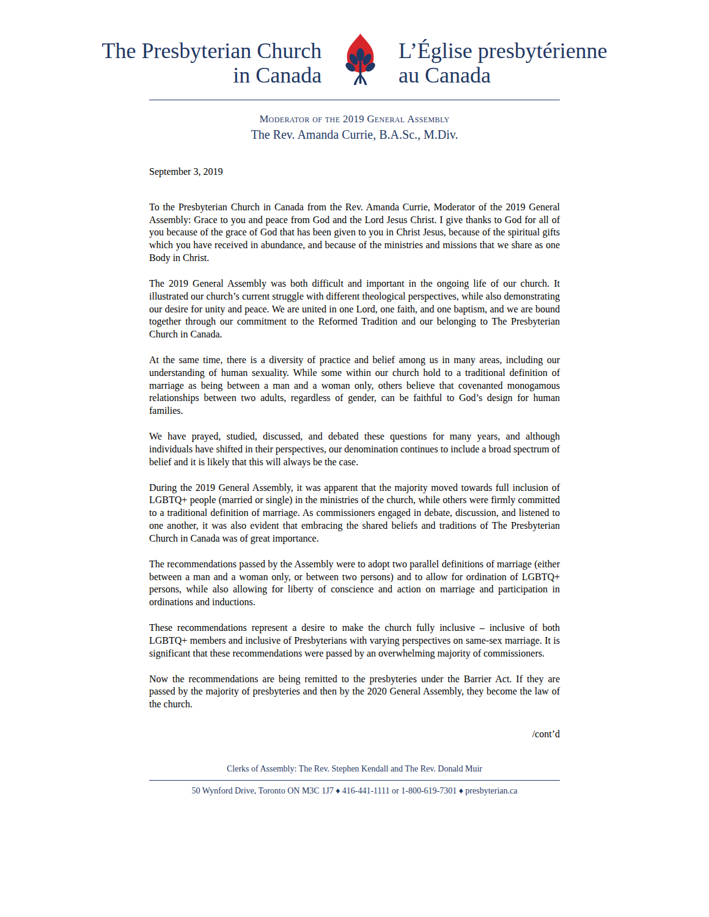The Presbyterian Church
in Canada
PCC flame and burning bush logo
L’Église presbytérienne
au Canada
Moderator of the 2019 General Assembly
The Rev. Amanda Currie, B.A.Sc., M.Div.
September 3, 2019
To the Presbyterian Church in Canada from the Rev. Amanda Currie, Moderator of the 2019 General Assembly: Grace to you and peace from God and the Lord Jesus Christ. I give thanks to God for all of you because of the grace of God that has been given to you in Christ Jesus, because of the spiritual gifts which you have received in abundance, and because of the ministries and missions that we share as one Body in Christ.
The 2019 General Assembly was both difficult and important in the ongoing life of our church. It illustrated our church’s current struggle with different theological perspectives, while also demonstrating our desire for unity and peace. We are united in one Lord, one faith, and one baptism, and we are bound together through our commitment to the Reformed Tradition and our belonging to The Presbyterian Church in Canada.
At the same time, there is a diversity of practice and belief among us in many areas, including our understanding of human sexuality. While some within our church hold to a traditional definition of marriage as being between a man and a woman only, others believe that covenanted monogamous relationships between two adults, regardless of gender, can be faithful to God’s design for human families.
We have prayed, studied, discussed, and debated these questions for many years, and although individuals have shifted in their perspectives, our denomination continues to include a broad spectrum of belief and it is likely that this will always be the case.
During the 2019 General Assembly, it was apparent that the majority moved towards full inclusion of LGBTQ+ people (married or single) in the ministries of the church, while others were firmly committed to a traditional definition of marriage. As commissioners engaged in debate, discussion, and listened to one another, it was also evident that embracing the shared beliefs and traditions of The Presbyterian Church in Canada was of great importance.
The recommendations passed by the Assembly were to adopt two parallel definitions of marriage (either between a man and a woman only, or between two persons) and to allow for ordination of LGBTQ+ persons, while also allowing for liberty of conscience and action on marriage and participation in ordinations and inductions.
These recommendations represent a desire to make the church fully inclusive – inclusive of both LGBTQ+ members and inclusive of Presbyterians with varying perspectives on same-sex marriage. It is significant that these recommendations were passed by an overwhelming majority of commissioners.
Now the recommendations are being remitted to the presbyteries under the Barrier Act. If they are passed by the majority of presbyteries and then by the 2020 General Assembly, they become the law of the church.
/cont’d
Clerks of Assembly: The Rev. Stephen Kendall and The Rev. Donald Muir
50 Wynford Drive, Toronto ON M3C 1J7 ♦ 416-441-1111 or 1-800-619-7301 ♦ presbyterian.ca